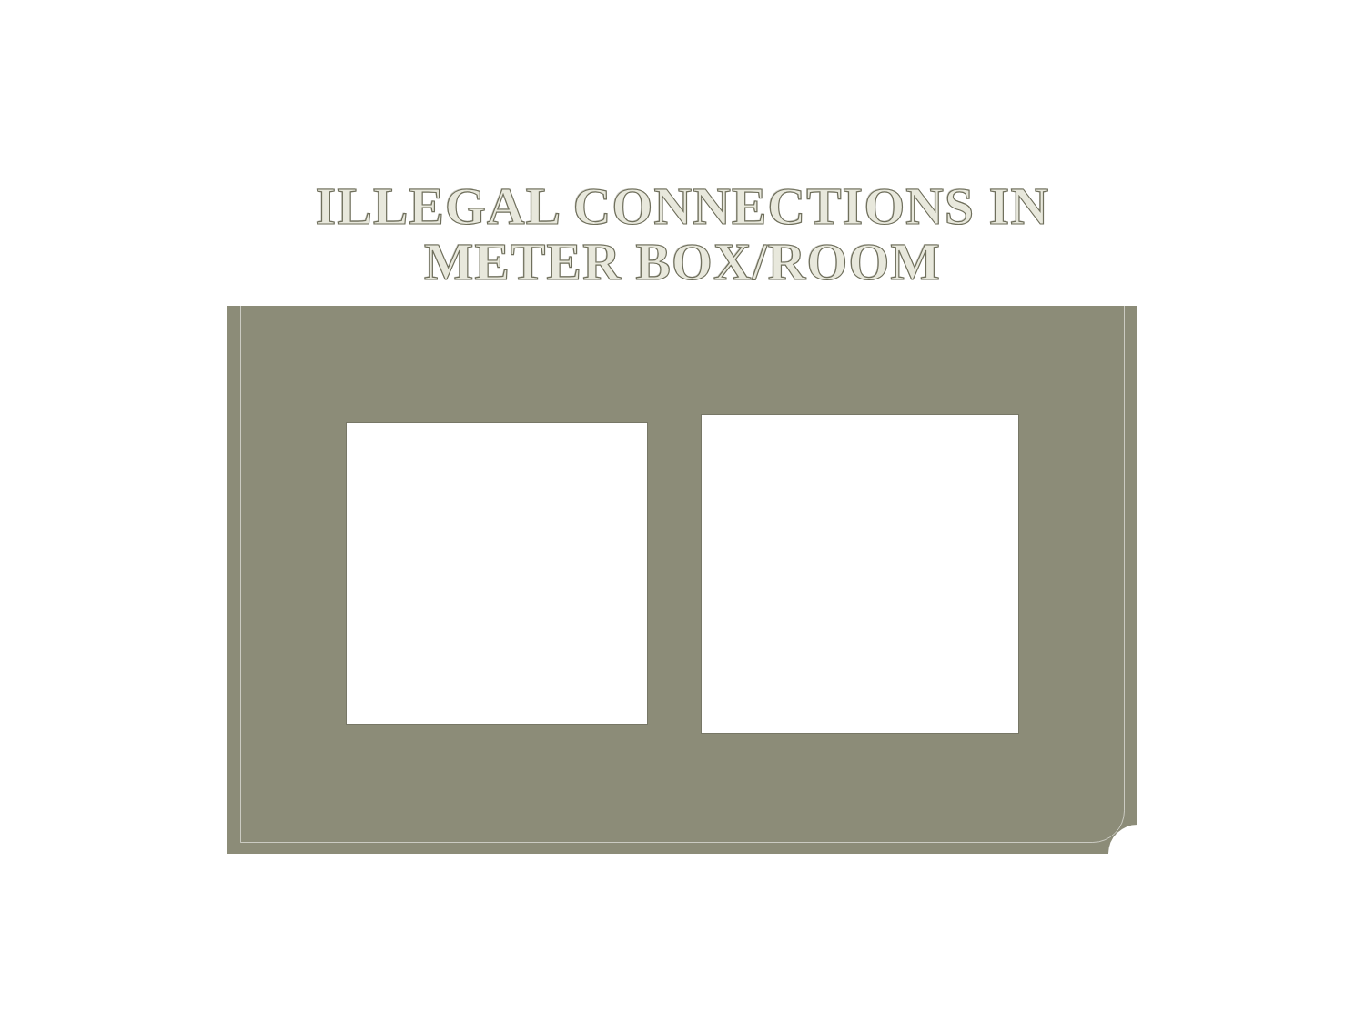Illegal Connections in Meter Box/Room
Photograph of an opened meter box with improvised wiring and a small breaker.
Photograph of a meter room panel where a breaker has been tapped directly onto the busbars.